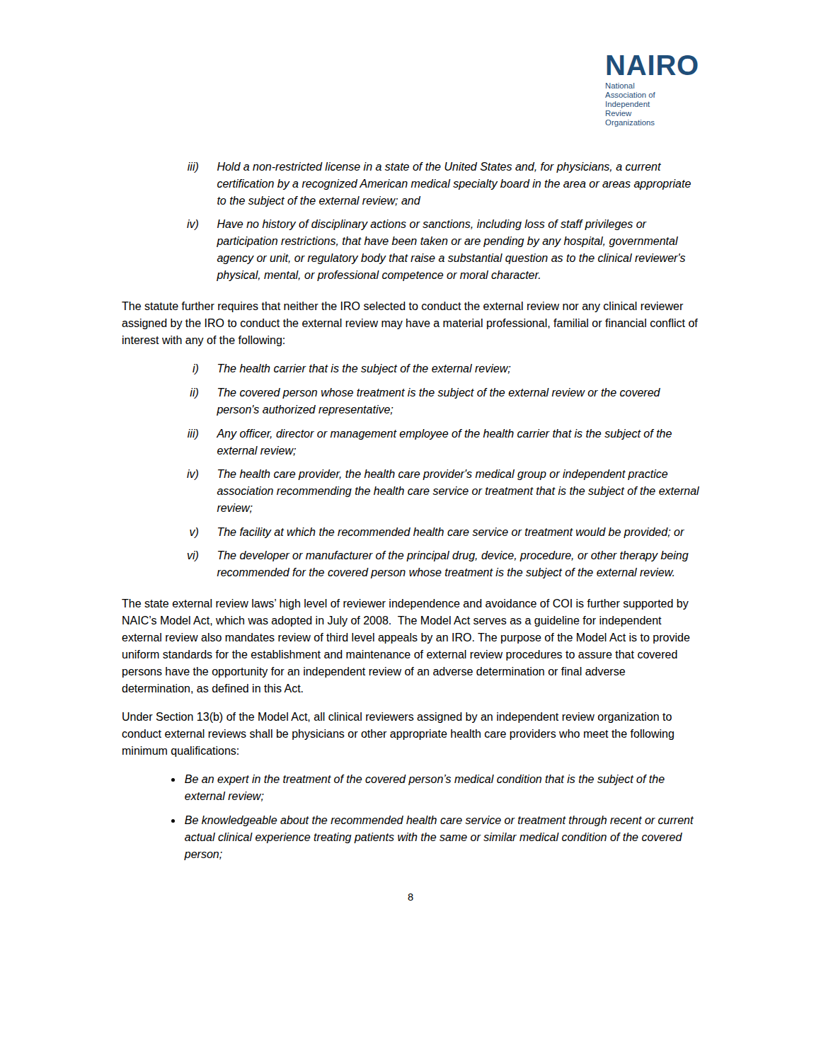NAIRO
National Association of Independent Review Organizations
iii) Hold a non-restricted license in a state of the United States and, for physicians, a current certification by a recognized American medical specialty board in the area or areas appropriate to the subject of the external review; and
iv) Have no history of disciplinary actions or sanctions, including loss of staff privileges or participation restrictions, that have been taken or are pending by any hospital, governmental agency or unit, or regulatory body that raise a substantial question as to the clinical reviewer's physical, mental, or professional competence or moral character.
The statute further requires that neither the IRO selected to conduct the external review nor any clinical reviewer assigned by the IRO to conduct the external review may have a material professional, familial or financial conflict of interest with any of the following:
i) The health carrier that is the subject of the external review;
ii) The covered person whose treatment is the subject of the external review or the covered person's authorized representative;
iii) Any officer, director or management employee of the health carrier that is the subject of the external review;
iv) The health care provider, the health care provider's medical group or independent practice association recommending the health care service or treatment that is the subject of the external review;
v) The facility at which the recommended health care service or treatment would be provided; or
vi) The developer or manufacturer of the principal drug, device, procedure, or other therapy being recommended for the covered person whose treatment is the subject of the external review.
The state external review laws’ high level of reviewer independence and avoidance of COI is further supported by NAIC’s Model Act, which was adopted in July of 2008. The Model Act serves as a guideline for independent external review also mandates review of third level appeals by an IRO. The purpose of the Model Act is to provide uniform standards for the establishment and maintenance of external review procedures to assure that covered persons have the opportunity for an independent review of an adverse determination or final adverse determination, as defined in this Act.
Under Section 13(b) of the Model Act, all clinical reviewers assigned by an independent review organization to conduct external reviews shall be physicians or other appropriate health care providers who meet the following minimum qualifications:
Be an expert in the treatment of the covered person’s medical condition that is the subject of the external review;
Be knowledgeable about the recommended health care service or treatment through recent or current actual clinical experience treating patients with the same or similar medical condition of the covered person;
8